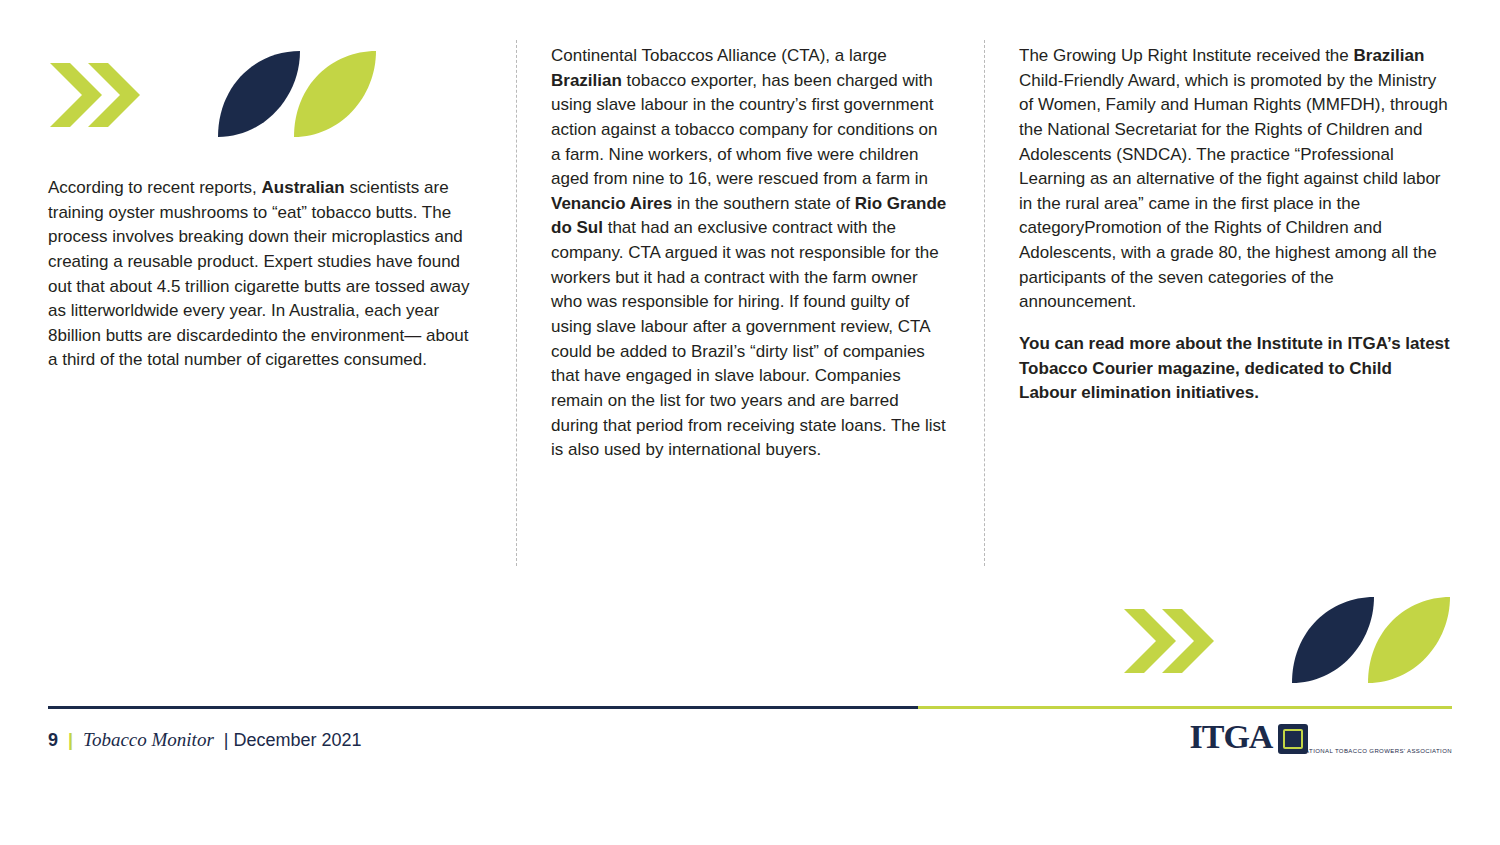According to recent reports, Australian scientists are training oyster mushrooms to “eat” tobacco butts. The process involves breaking down their microplastics and creating a reusable product. Expert studies have found out that about 4.5 trillion cigarette butts are tossed away as litterworldwide every year. In Australia, each year 8billion butts are discardedinto the environment— about a third of the total number of cigarettes consumed.
Continental Tobaccos Alliance (CTA), a large Brazilian tobacco exporter, has been charged with using slave labour in the country’s first government action against a tobacco company for conditions on a farm. Nine workers, of whom five were children aged from nine to 16, were rescued from a farm in Venancio Aires in the southern state of Rio Grande do Sul that had an exclusive contract with the company. CTA argued it was not responsible for the workers but it had a contract with the farm owner who was responsible for hiring. If found guilty of using slave labour after a government review, CTA could be added to Brazil’s “dirty list” of companies that have engaged in slave labour. Companies remain on the list for two years and are barred during that period from receiving state loans. The list is also used by international buyers.
The Growing Up Right Institute received the Brazilian Child-Friendly Award, which is promoted by the Ministry of Women, Family and Human Rights (MMFDH), through the National Secretariat for the Rights of Children and Adolescents (SNDCA). The practice “Professional Learning as an alternative of the fight against child labor in the rural area” came in the first place in the categoryPromotion of the Rights of Children and Adolescents, with a grade 80, the highest among all the participants of the seven categories of the announcement.
You can read more about the Institute in ITGA’s latest Tobacco Courier magazine, dedicated to Child Labour elimination initiatives.
9 | Tobacco Monitor | December 2021
ITGA International Tobacco Growers’ Association